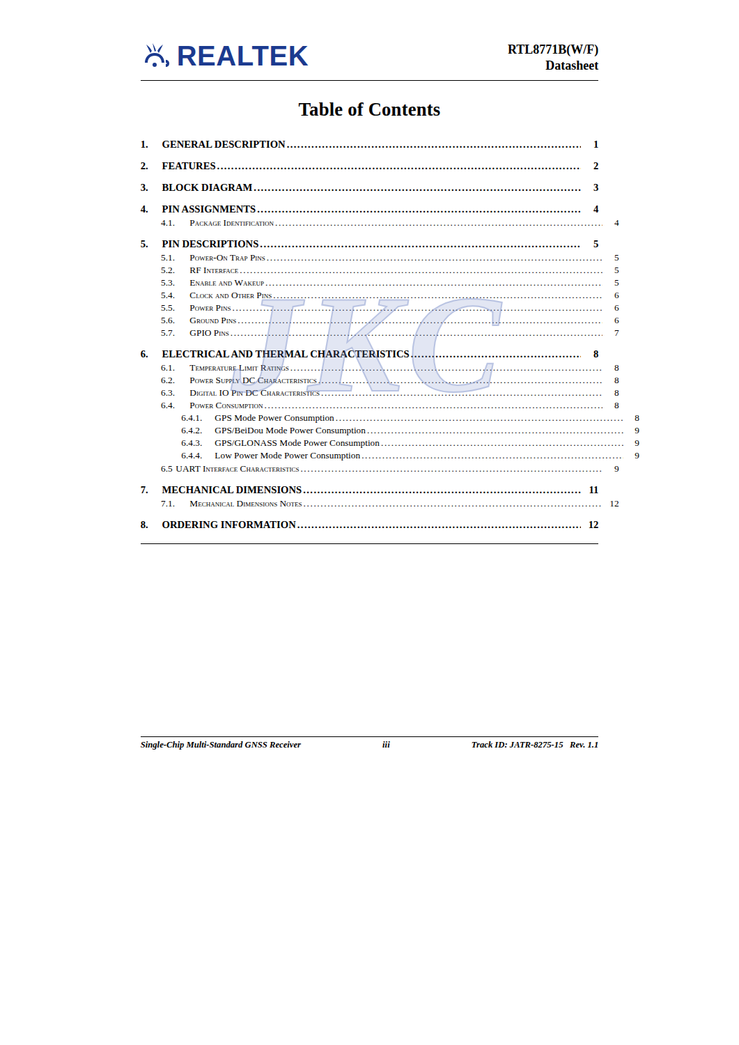REALTEK
RTL8771B(W/F)
Datasheet
Table of Contents
JKC
1. GENERAL DESCRIPTION 1
2. FEATURES 2
3. BLOCK DIAGRAM 3
4. PIN ASSIGNMENTS 4
4.1. Package Identification 4
5. PIN DESCRIPTIONS 5
5.1. Power-On Trap Pins 5
5.2. RF Interface 5
5.3. Enable and Wakeup 5
5.4. Clock and Other Pins 6
5.5. Power Pins 6
5.6. Ground Pins 6
5.7. GPIO Pins 7
6. ELECTRICAL AND THERMAL CHARACTERISTICS 8
6.1. Temperature Limit Ratings 8
6.2. Power Supply DC Characteristics 8
6.3. Digital IO Pin DC Characteristics 8
6.4. Power Consumption 8
6.4.1. GPS Mode Power Consumption 8
6.4.2. GPS/BeiDou Mode Power Consumption 9
6.4.3. GPS/GLONASS Mode Power Consumption 9
6.4.4. Low Power Mode Power Consumption 9
6.5 UART Interface Characteristics 9
7. MECHANICAL DIMENSIONS 11
7.1. Mechanical Dimensions Notes 12
8. ORDERING INFORMATION 12
Single-Chip Multi-Standard GNSS Receiver
iii
Track ID: JATR-8275-15 Rev. 1.1